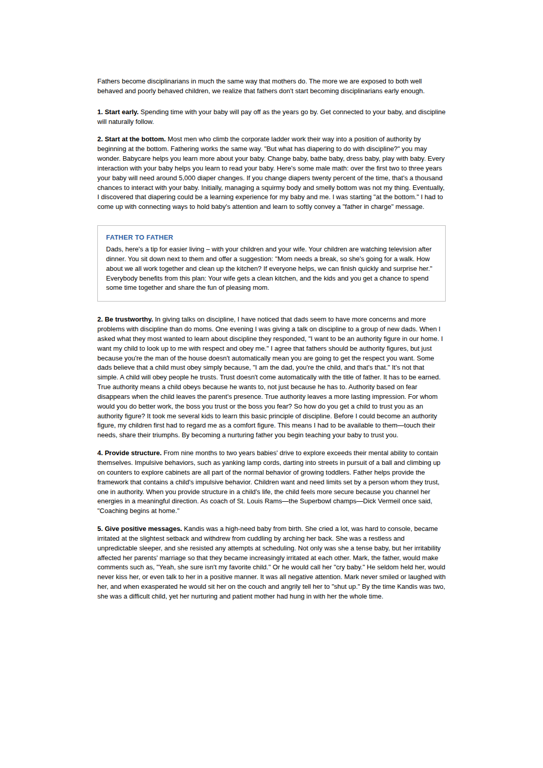Fathers become disciplinarians in much the same way that mothers do. The more we are exposed to both well behaved and poorly behaved children, we realize that fathers don't start becoming disciplinarians early enough.
1. Start early. Spending time with your baby will pay off as the years go by. Get connected to your baby, and discipline will naturally follow.
2. Start at the bottom. Most men who climb the corporate ladder work their way into a position of authority by beginning at the bottom. Fathering works the same way. "But what has diapering to do with discipline?" you may wonder. Babycare helps you learn more about your baby. Change baby, bathe baby, dress baby, play with baby. Every interaction with your baby helps you learn to read your baby. Here's some male math: over the first two to three years your baby will need around 5,000 diaper changes. If you change diapers twenty percent of the time, that's a thousand chances to interact with your baby. Initially, managing a squirmy body and smelly bottom was not my thing. Eventually, I discovered that diapering could be a learning experience for my baby and me. I was starting "at the bottom." I had to come up with connecting ways to hold baby's attention and learn to softly convey a "father in charge" message.
FATHER TO FATHER
Dads, here's a tip for easier living – with your children and your wife. Your children are watching television after dinner. You sit down next to them and offer a suggestion: "Mom needs a break, so she's going for a walk. How about we all work together and clean up the kitchen? If everyone helps, we can finish quickly and surprise her." Everybody benefits from this plan: Your wife gets a clean kitchen, and the kids and you get a chance to spend some time together and share the fun of pleasing mom.
2. Be trustworthy. In giving talks on discipline, I have noticed that dads seem to have more concerns and more problems with discipline than do moms. One evening I was giving a talk on discipline to a group of new dads. When I asked what they most wanted to learn about discipline they responded, "I want to be an authority figure in our home. I want my child to look up to me with respect and obey me." I agree that fathers should be authority figures, but just because you're the man of the house doesn't automatically mean you are going to get the respect you want. Some dads believe that a child must obey simply because, "I am the dad, you're the child, and that's that." It's not that simple. A child will obey people he trusts. Trust doesn't come automatically with the title of father. It has to be earned. True authority means a child obeys because he wants to, not just because he has to. Authority based on fear disappears when the child leaves the parent's presence. True authority leaves a more lasting impression. For whom would you do better work, the boss you trust or the boss you fear? So how do you get a child to trust you as an authority figure? It took me several kids to learn this basic principle of discipline. Before I could become an authority figure, my children first had to regard me as a comfort figure. This means I had to be available to them—touch their needs, share their triumphs. By becoming a nurturing father you begin teaching your baby to trust you.
4. Provide structure. From nine months to two years babies' drive to explore exceeds their mental ability to contain themselves. Impulsive behaviors, such as yanking lamp cords, darting into streets in pursuit of a ball and climbing up on counters to explore cabinets are all part of the normal behavior of growing toddlers. Father helps provide the framework that contains a child's impulsive behavior. Children want and need limits set by a person whom they trust, one in authority. When you provide structure in a child's life, the child feels more secure because you channel her energies in a meaningful direction. As coach of St. Louis Rams—the Superbowl champs—Dick Vermeil once said, "Coaching begins at home."
5. Give positive messages. Kandis was a high-need baby from birth. She cried a lot, was hard to console, became irritated at the slightest setback and withdrew from cuddling by arching her back. She was a restless and unpredictable sleeper, and she resisted any attempts at scheduling. Not only was she a tense baby, but her irritability affected her parents' marriage so that they became increasingly irritated at each other. Mark, the father, would make comments such as, "Yeah, she sure isn't my favorite child." Or he would call her "cry baby." He seldom held her, would never kiss her, or even talk to her in a positive manner. It was all negative attention. Mark never smiled or laughed with her, and when exasperated he would sit her on the couch and angrily tell her to "shut up." By the time Kandis was two, she was a difficult child, yet her nurturing and patient mother had hung in with her the whole time.